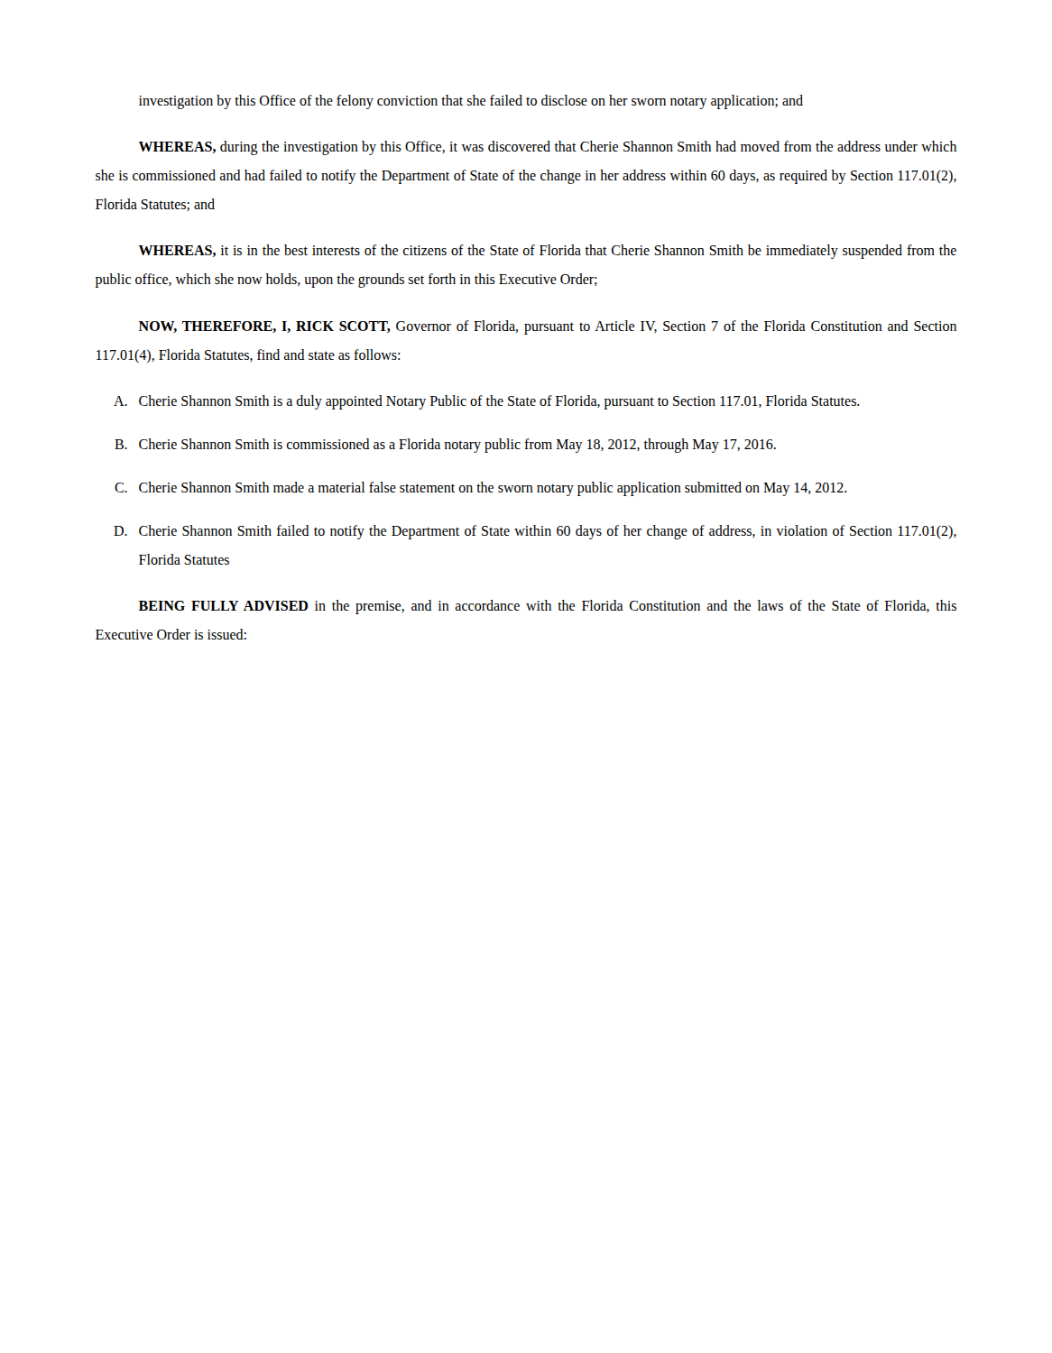investigation by this Office of the felony conviction that she failed to disclose on her sworn notary application; and
WHEREAS, during the investigation by this Office, it was discovered that Cherie Shannon Smith had moved from the address under which she is commissioned and had failed to notify the Department of State of the change in her address within 60 days, as required by Section 117.01(2), Florida Statutes; and
WHEREAS, it is in the best interests of the citizens of the State of Florida that Cherie Shannon Smith be immediately suspended from the public office, which she now holds, upon the grounds set forth in this Executive Order;
NOW, THEREFORE, I, RICK SCOTT, Governor of Florida, pursuant to Article IV, Section 7 of the Florida Constitution and Section 117.01(4), Florida Statutes, find and state as follows:
Cherie Shannon Smith is a duly appointed Notary Public of the State of Florida, pursuant to Section 117.01, Florida Statutes.
Cherie Shannon Smith is commissioned as a Florida notary public from May 18, 2012, through May 17, 2016.
Cherie Shannon Smith made a material false statement on the sworn notary public application submitted on May 14, 2012.
Cherie Shannon Smith failed to notify the Department of State within 60 days of her change of address, in violation of Section 117.01(2), Florida Statutes
BEING FULLY ADVISED in the premise, and in accordance with the Florida Constitution and the laws of the State of Florida, this Executive Order is issued: